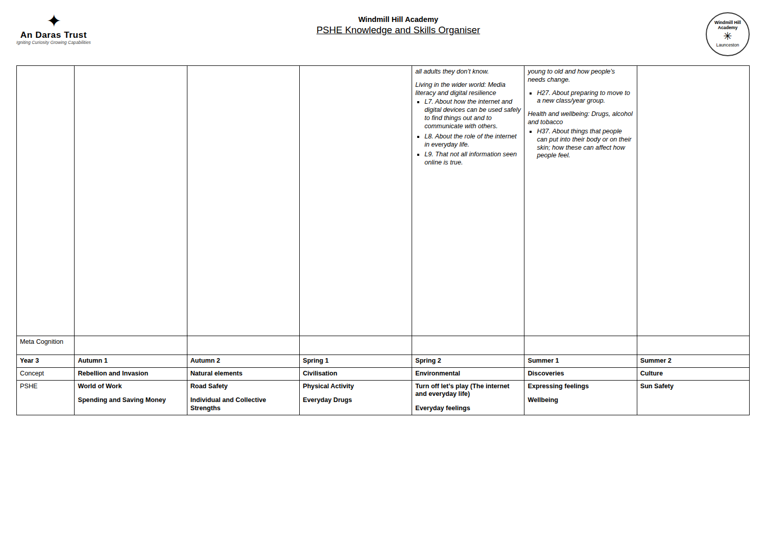✦
An Daras Trust
Igniting Curiosity Growing Capabilities
Windmill Hill Academy
PSHE Knowledge and Skills Organiser
Windmill Hill Academy
✳
Launceston
| | | | | all adults they don’t know. Living in the wider world: Media literacy and digital resilience L7. About how the internet and digital devices can be used safely to find things out and to communicate with others. L8. About the role of the internet in everyday life. L9. That not all information seen online is true. | young to old and how people’s needs change. H27. About preparing to move to a new class/year group. Health and wellbeing: Drugs, alcohol and tobacco H37. About things that people can put into their body or on their skin; how these can affect how people feel. | |
| Meta Cognition | | | | | | |
| Year 3 | Autumn 1 | Autumn 2 | Spring 1 | Spring 2 | Summer 1 | Summer 2 |
| Concept | Rebellion and Invasion | Natural elements | Civilisation | Environmental | Discoveries | Culture |
| PSHE | World of Work Spending and Saving Money | Road Safety Individual and Collective Strengths | Physical Activity Everyday Drugs | Turn off let’s play (The internet and everyday life) Everyday feelings | Expressing feelings Wellbeing | Sun Safety |